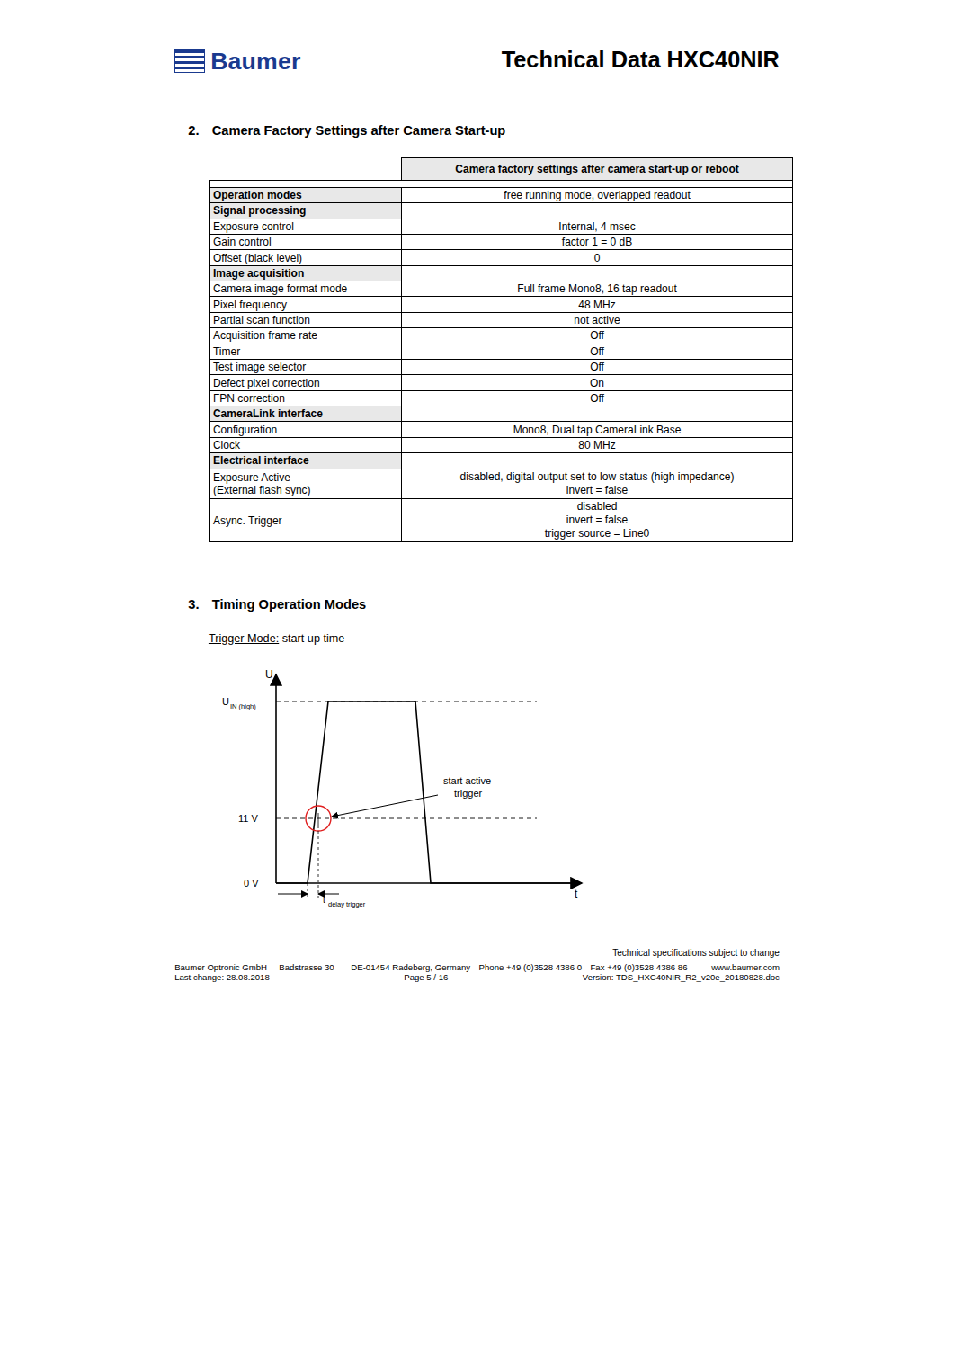Baumer
Technical Data HXC40NIR
2. Camera Factory Settings after Camera Start-up
| | Camera factory settings after camera start-up or reboot |
| Operation modes | free running mode, overlapped readout |
| Signal processing | |
| Exposure control | Internal, 4 msec |
| Gain control | factor 1 = 0 dB |
| Offset (black level) | 0 |
| Image acquisition | |
| Camera image format mode | Full frame Mono8, 16 tap readout |
| Pixel frequency | 48 MHz |
| Partial scan function | not active |
| Acquisition frame rate | Off |
| Timer | Off |
| Test image selector | Off |
| Defect pixel correction | On |
| FPN correction | Off |
| CameraLink interface | |
| Configuration | Mono8, Dual tap CameraLink Base |
| Clock | 80 MHz |
| Electrical interface | |
| Exposure Active (External flash sync) | disabled, digital output set to low status (high impedance) invert = false |
| Async. Trigger | disabled invert = false trigger source = Line0 |
3. Timing Operation Modes
Trigger Mode: start up time
U t U IN (high) 11 V 0 V start active trigger t delay trigger
Technical specifications subject to change
Baumer Optronic GmbH Badstrasse 30 DE-01454 Radeberg, Germany
Phone +49 (0)3528 4386 0
Fax +49 (0)3528 4386 86 www.baumer.com
Last change: 28.08.2018
Page 5 / 16
Version: TDS_HXC40NIR_R2_v20e_20180828.doc